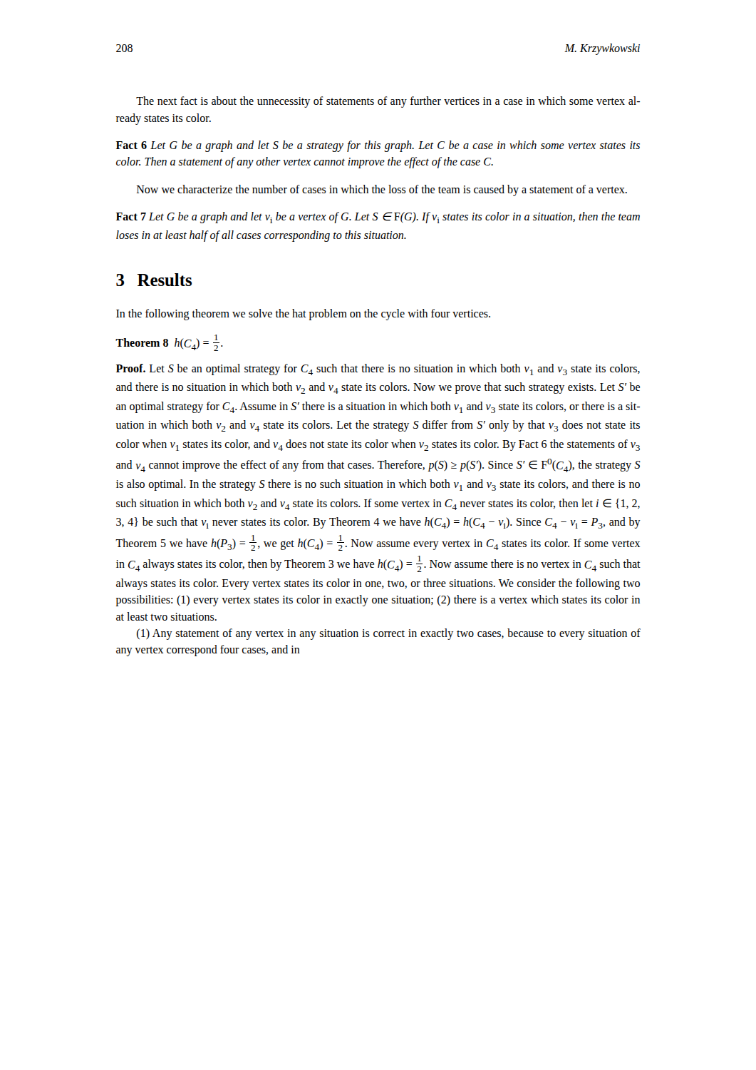208 M. Krzywkowski
The next fact is about the unnecessity of statements of any further vertices in a case in which some vertex already states its color.
Fact 6 Let G be a graph and let S be a strategy for this graph. Let C be a case in which some vertex states its color. Then a statement of any other vertex cannot improve the effect of the case C.
Now we characterize the number of cases in which the loss of the team is caused by a statement of a vertex.
Fact 7 Let G be a graph and let vi be a vertex of G. Let S ∈ F(G). If vi states its color in a situation, then the team loses in at least half of all cases corresponding to this situation.
3 Results
In the following theorem we solve the hat problem on the cycle with four vertices.
Theorem 8 h(C4) = 12.
Proof. Let S be an optimal strategy for C4 such that there is no situation in which both v1 and v3 state its colors, and there is no situation in which both v2 and v4 state its colors. Now we prove that such strategy exists. Let S′ be an optimal strategy for C4. Assume in S′ there is a situation in which both v1 and v3 state its colors, or there is a situation in which both v2 and v4 state its colors. Let the strategy S differ from S′ only by that v3 does not state its color when v1 states its color, and v4 does not state its color when v2 states its color. By Fact 6 the statements of v3 and v4 cannot improve the effect of any from that cases. Therefore, p(S) ≥ p(S′). Since S′ ∈ F0(C4), the strategy S is also optimal. In the strategy S there is no such situation in which both v1 and v3 state its colors, and there is no such situation in which both v2 and v4 state its colors. If some vertex in C4 never states its color, then let i ∈ {1, 2, 3, 4} be such that vi never states its color. By Theorem 4 we have h(C4) = h(C4 − vi). Since C4 − vi = P3, and by Theorem 5 we have h(P3) = 12, we get h(C4) = 12. Now assume every vertex in C4 states its color. If some vertex in C4 always states its color, then by Theorem 3 we have h(C4) = 12. Now assume there is no vertex in C4 such that always states its color. Every vertex states its color in one, two, or three situations. We consider the following two possibilities: (1) every vertex states its color in exactly one situation; (2) there is a vertex which states its color in at least two situations.
(1) Any statement of any vertex in any situation is correct in exactly two cases, because to every situation of any vertex correspond four cases, and in